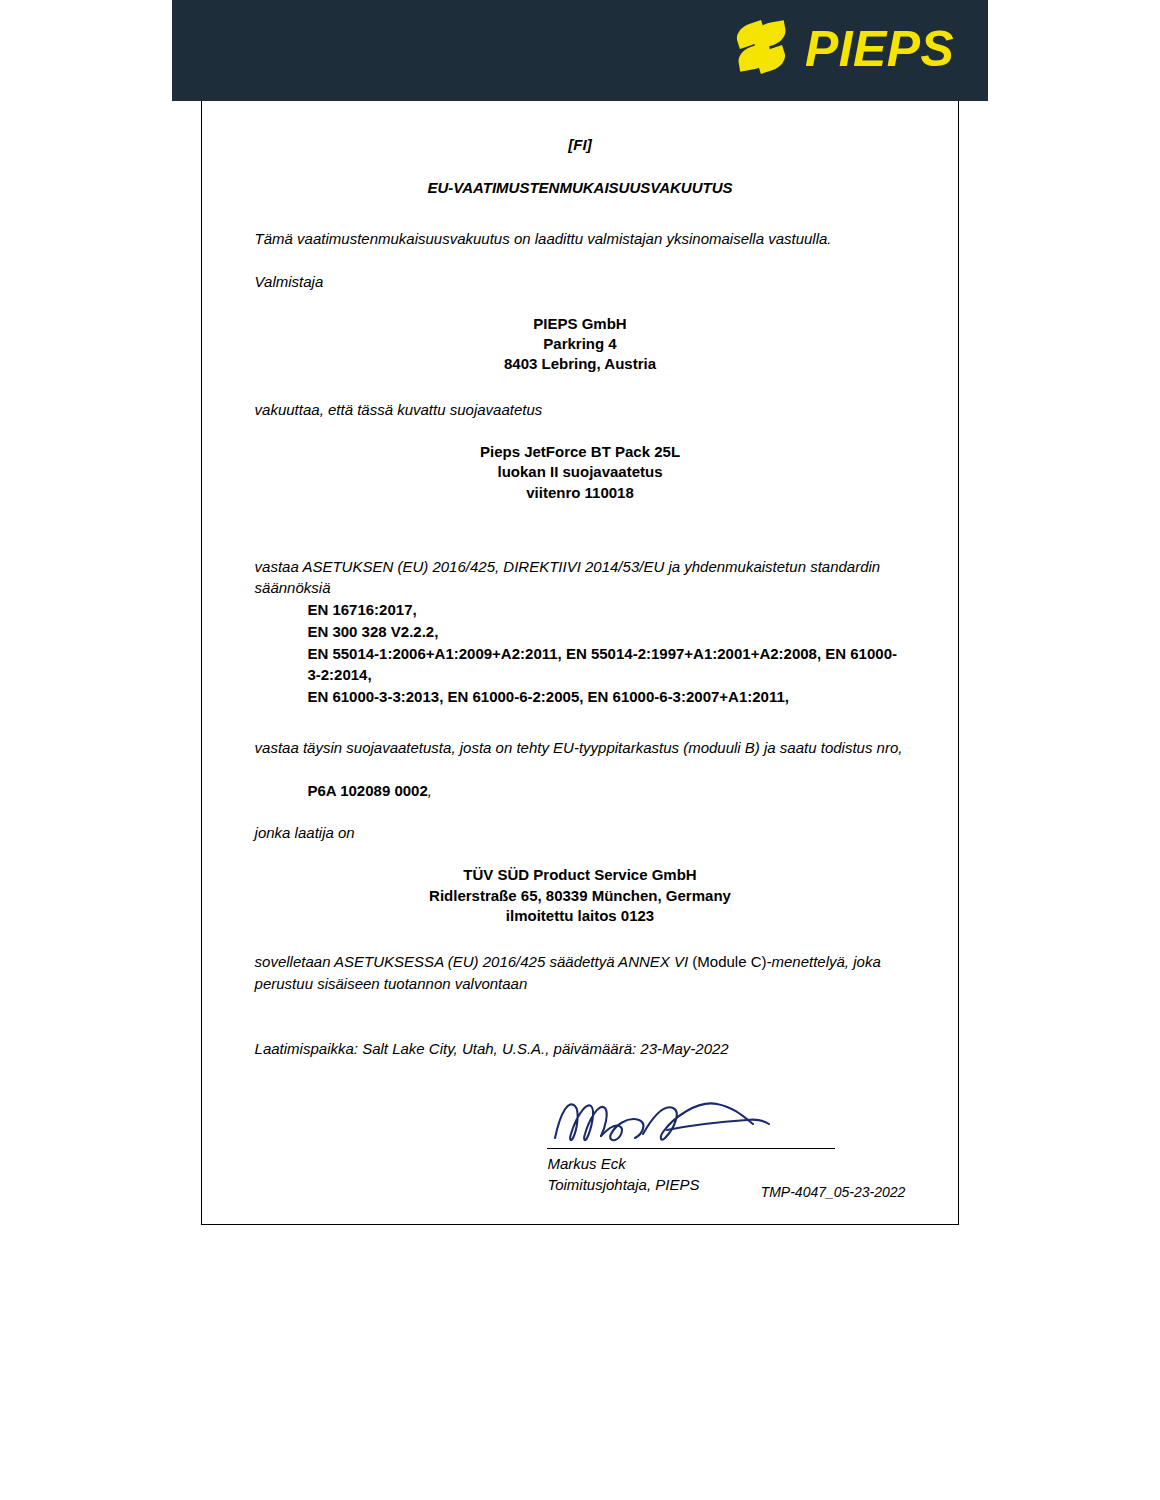PIEPS
[FI]
EU-VAATIMUSTENMUKAISUUSVAKUUTUS
Tämä vaatimustenmukaisuusvakuutus on laadittu valmistajan yksinomaisella vastuulla.
Valmistaja
PIEPS GmbH
Parkring 4
8403 Lebring, Austria
vakuuttaa, että tässä kuvattu suojavaatetus
Pieps JetForce BT Pack 25L
luokan II suojavaatetus
viitenro 110018
vastaa ASETUKSEN (EU) 2016/425, DIREKTIIVI 2014/53/EU ja yhdenmukaistetun standardin säännöksiä
EN 16716:2017,
EN 300 328 V2.2.2,
EN 55014-1:2006+A1:2009+A2:2011, EN 55014-2:1997+A1:2001+A2:2008, EN 61000-3-2:2014,
EN 61000-3-3:2013, EN 61000-6-2:2005, EN 61000-6-3:2007+A1:2011,
vastaa täysin suojavaatetusta, josta on tehty EU-tyyppitarkastus (moduuli B) ja saatu todistus nro,
P6A 102089 0002,
jonka laatija on
TÜV SÜD Product Service GmbH
Ridlerstraße 65, 80339 München, Germany
ilmoitettu laitos 0123
sovelletaan ASETUKSESSA (EU) 2016/425 säädettyä ANNEX VI (Module C)-menettelyä, joka perustuu sisäiseen tuotannon valvontaan
Laatimispaikka: Salt Lake City, Utah, U.S.A., päivämäärä: 23-May-2022
Markus Eck
Toimitusjohtaja, PIEPS
TMP-4047_05-23-2022